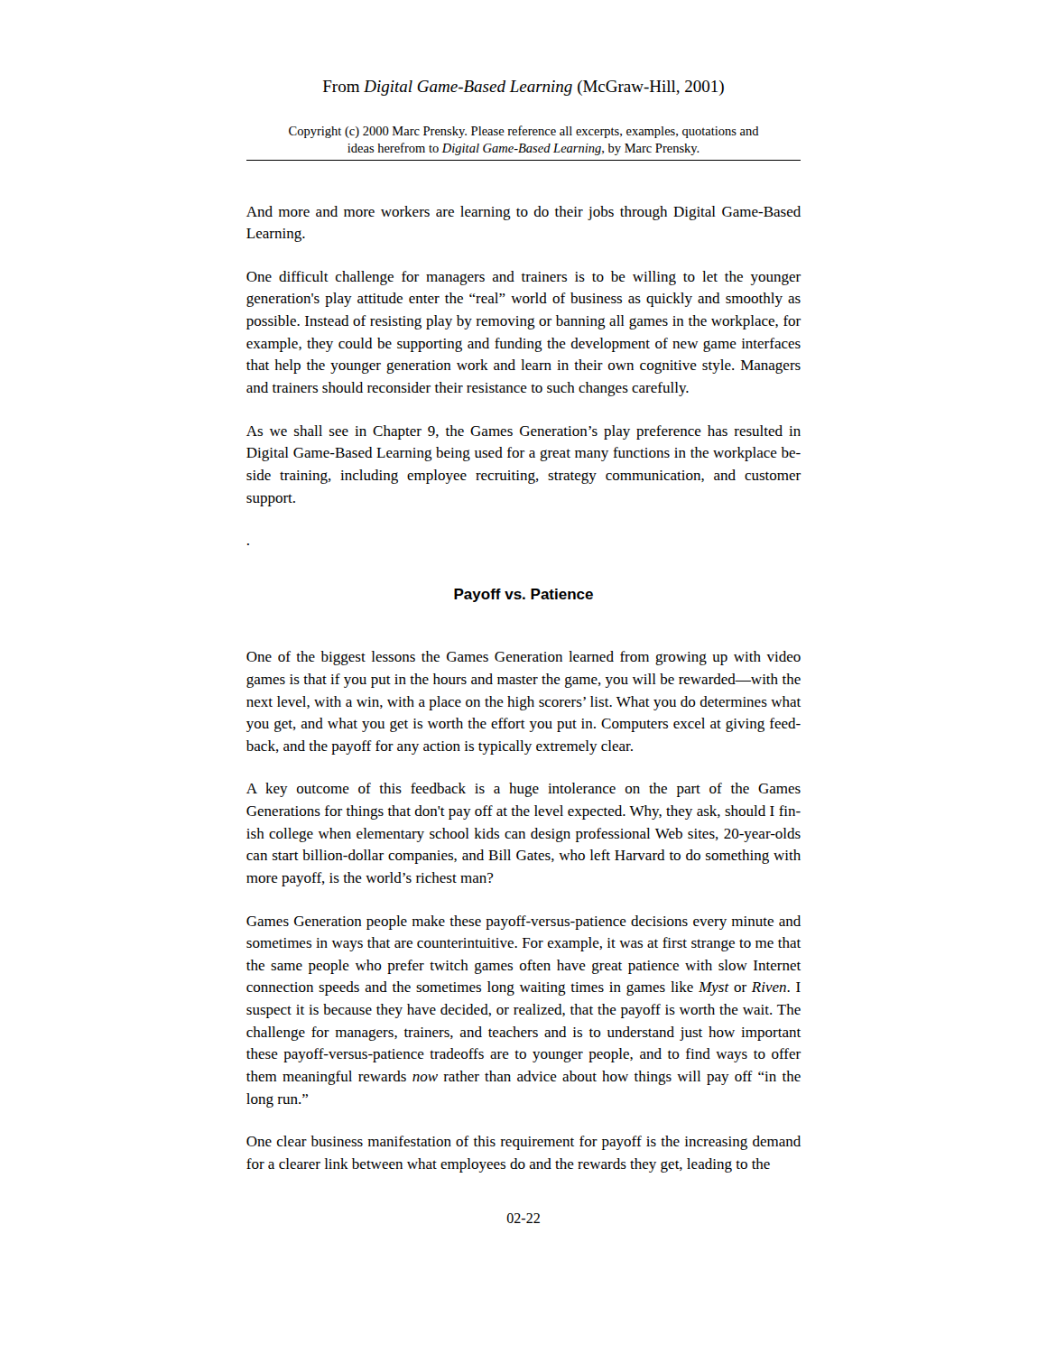From Digital Game-Based Learning (McGraw-Hill, 2001)
Copyright (c) 2000 Marc Prensky. Please reference all excerpts, examples, quotations and ideas herefrom to Digital Game-Based Learning, by Marc Prensky.
And more and more workers are learning to do their jobs through Digital Game-Based Learning.
One difficult challenge for managers and trainers is to be willing to let the younger generation's play attitude enter the “real” world of business as quickly and smoothly as possible. Instead of resisting play by removing or banning all games in the workplace, for example, they could be supporting and funding the development of new game interfaces that help the younger generation work and learn in their own cognitive style. Managers and trainers should reconsider their resistance to such changes carefully.
As we shall see in Chapter 9, the Games Generation’s play preference has resulted in Digital Game-Based Learning being used for a great many functions in the workplace beside training, including employee recruiting, strategy communication, and customer support.
.
Payoff vs. Patience
One of the biggest lessons the Games Generation learned from growing up with video games is that if you put in the hours and master the game, you will be rewarded—with the next level, with a win, with a place on the high scorers’ list. What you do determines what you get, and what you get is worth the effort you put in. Computers excel at giving feedback, and the payoff for any action is typically extremely clear.
A key outcome of this feedback is a huge intolerance on the part of the Games Generations for things that don't pay off at the level expected. Why, they ask, should I finish college when elementary school kids can design professional Web sites, 20-year-olds can start billion-dollar companies, and Bill Gates, who left Harvard to do something with more payoff, is the world’s richest man?
Games Generation people make these payoff-versus-patience decisions every minute and sometimes in ways that are counterintuitive. For example, it was at first strange to me that the same people who prefer twitch games often have great patience with slow Internet connection speeds and the sometimes long waiting times in games like Myst or Riven. I suspect it is because they have decided, or realized, that the payoff is worth the wait. The challenge for managers, trainers, and teachers and is to understand just how important these payoff-versus-patience tradeoffs are to younger people, and to find ways to offer them meaningful rewards now rather than advice about how things will pay off “in the long run.”
One clear business manifestation of this requirement for payoff is the increasing demand for a clearer link between what employees do and the rewards they get, leading to the
02-22